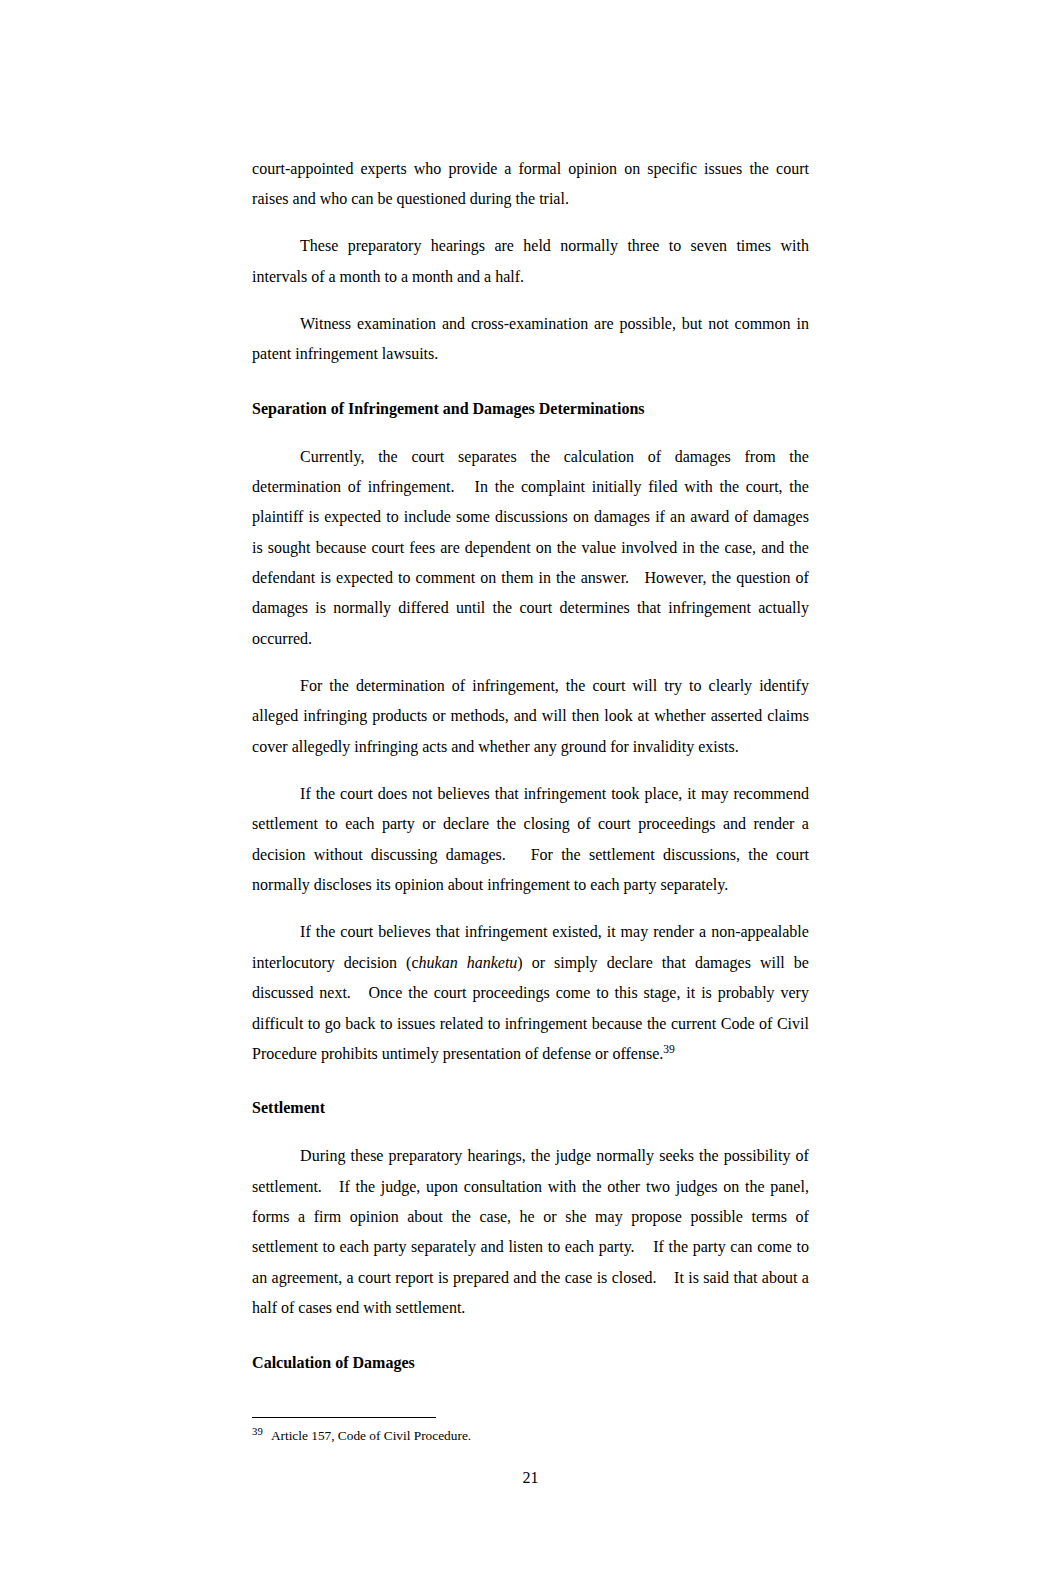court-appointed experts who provide a formal opinion on specific issues the court raises and who can be questioned during the trial.
These preparatory hearings are held normally three to seven times with intervals of a month to a month and a half.
Witness examination and cross-examination are possible, but not common in patent infringement lawsuits.
Separation of Infringement and Damages Determinations
Currently, the court separates the calculation of damages from the determination of infringement. In the complaint initially filed with the court, the plaintiff is expected to include some discussions on damages if an award of damages is sought because court fees are dependent on the value involved in the case, and the defendant is expected to comment on them in the answer. However, the question of damages is normally differed until the court determines that infringement actually occurred.
For the determination of infringement, the court will try to clearly identify alleged infringing products or methods, and will then look at whether asserted claims cover allegedly infringing acts and whether any ground for invalidity exists.
If the court does not believes that infringement took place, it may recommend settlement to each party or declare the closing of court proceedings and render a decision without discussing damages. For the settlement discussions, the court normally discloses its opinion about infringement to each party separately.
If the court believes that infringement existed, it may render a non-appealable interlocutory decision (chukan hanketu) or simply declare that damages will be discussed next. Once the court proceedings come to this stage, it is probably very difficult to go back to issues related to infringement because the current Code of Civil Procedure prohibits untimely presentation of defense or offense.39
Settlement
During these preparatory hearings, the judge normally seeks the possibility of settlement. If the judge, upon consultation with the other two judges on the panel, forms a firm opinion about the case, he or she may propose possible terms of settlement to each party separately and listen to each party. If the party can come to an agreement, a court report is prepared and the case is closed. It is said that about a half of cases end with settlement.
Calculation of Damages
39 Article 157, Code of Civil Procedure.
21